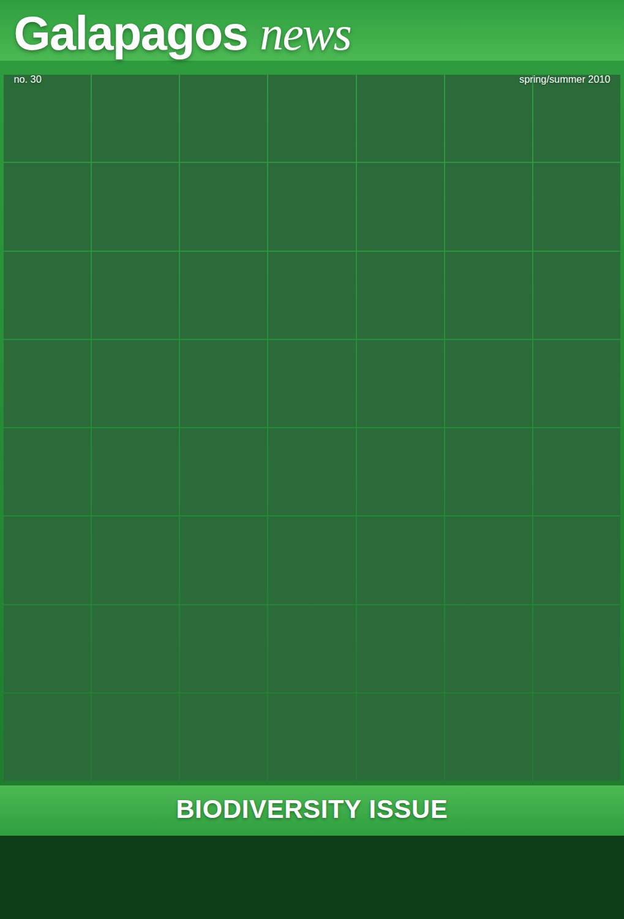Galapagos news
no. 30 spring/summer 2010
BIODIVERSITY ISSUE